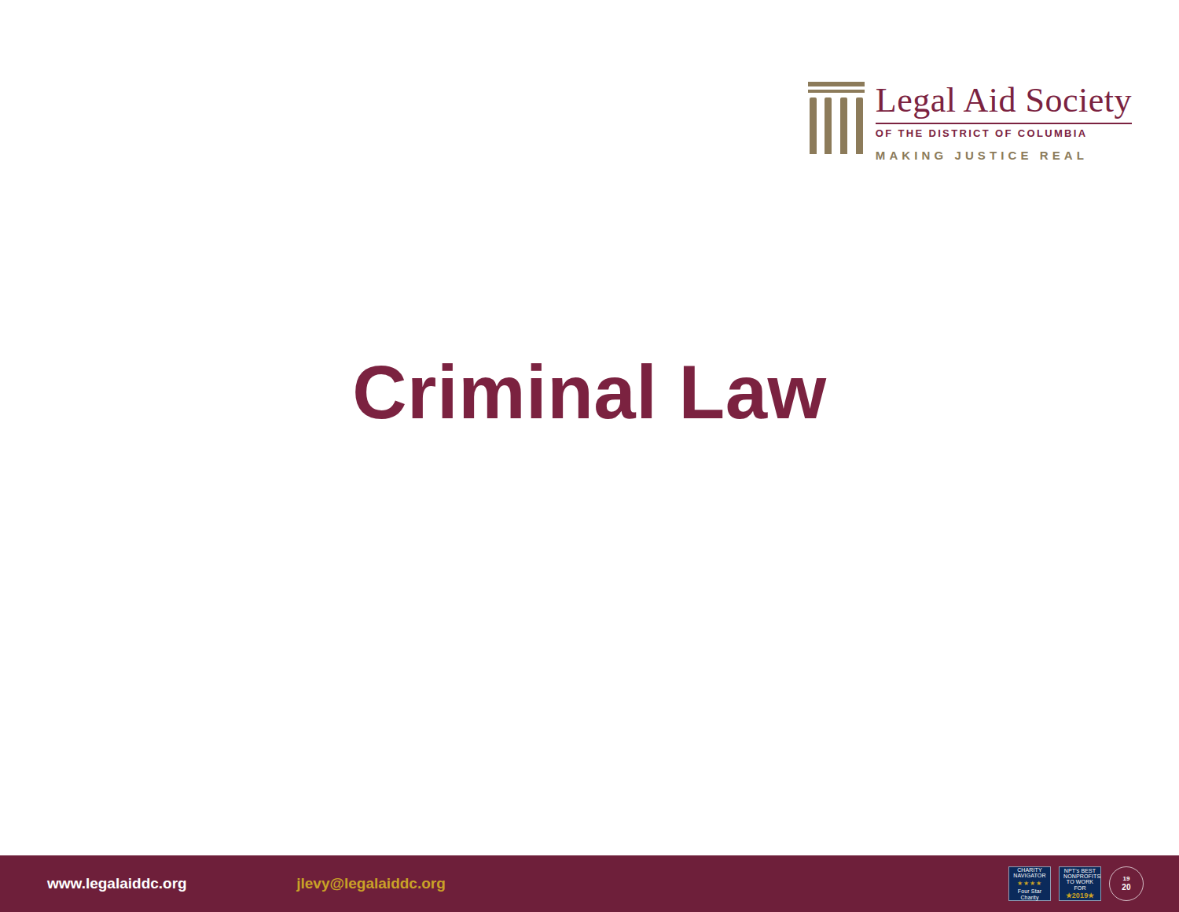Legal Aid Society
OF THE DISTRICT OF COLUMBIA
MAKING JUSTICE REAL
Criminal Law
www.legalaiddc.org jlevy@legalaiddc.org
CHARITY
NAVIGATOR
★★★★
Four Star Charity
NPT's BEST
NONPROFITS
TO WORK FOR
★2019★
19
20